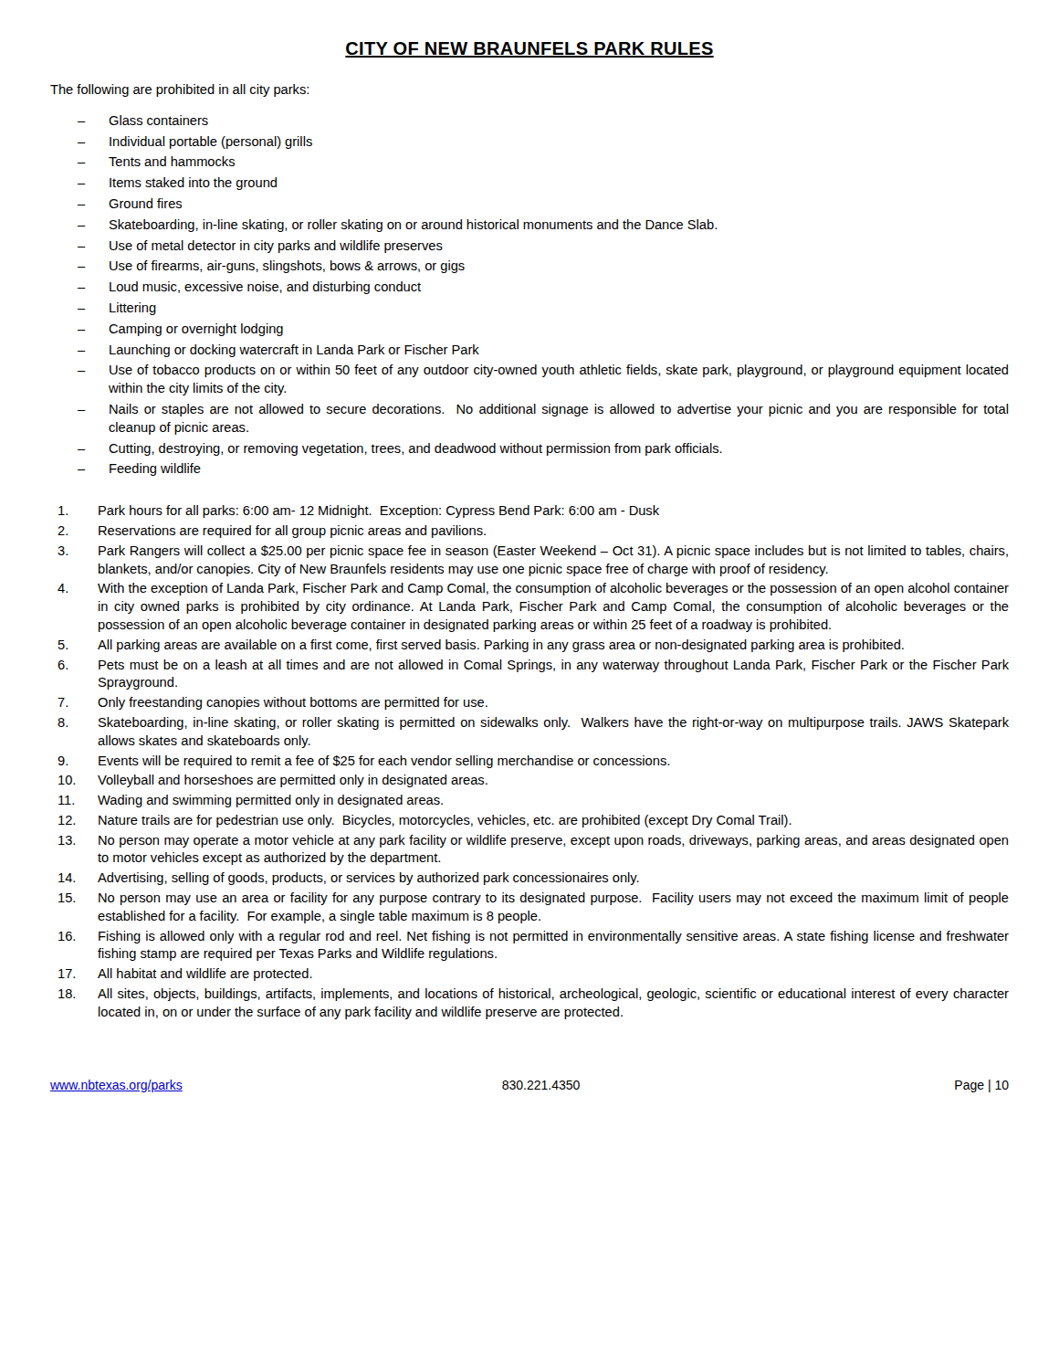CITY OF NEW BRAUNFELS PARK RULES
The following are prohibited in all city parks:
Glass containers
Individual portable (personal) grills
Tents and hammocks
Items staked into the ground
Ground fires
Skateboarding, in-line skating, or roller skating on or around historical monuments and the Dance Slab.
Use of metal detector in city parks and wildlife preserves
Use of firearms, air-guns, slingshots, bows & arrows, or gigs
Loud music, excessive noise, and disturbing conduct
Littering
Camping or overnight lodging
Launching or docking watercraft in Landa Park or Fischer Park
Use of tobacco products on or within 50 feet of any outdoor city-owned youth athletic fields, skate park, playground, or playground equipment located within the city limits of the city.
Nails or staples are not allowed to secure decorations. No additional signage is allowed to advertise your picnic and you are responsible for total cleanup of picnic areas.
Cutting, destroying, or removing vegetation, trees, and deadwood without permission from park officials.
Feeding wildlife
Park hours for all parks: 6:00 am- 12 Midnight. Exception: Cypress Bend Park: 6:00 am - Dusk
Reservations are required for all group picnic areas and pavilions.
Park Rangers will collect a $25.00 per picnic space fee in season (Easter Weekend – Oct 31). A picnic space includes but is not limited to tables, chairs, blankets, and/or canopies. City of New Braunfels residents may use one picnic space free of charge with proof of residency.
With the exception of Landa Park, Fischer Park and Camp Comal, the consumption of alcoholic beverages or the possession of an open alcohol container in city owned parks is prohibited by city ordinance. At Landa Park, Fischer Park and Camp Comal, the consumption of alcoholic beverages or the possession of an open alcoholic beverage container in designated parking areas or within 25 feet of a roadway is prohibited.
All parking areas are available on a first come, first served basis. Parking in any grass area or non-designated parking area is prohibited.
Pets must be on a leash at all times and are not allowed in Comal Springs, in any waterway throughout Landa Park, Fischer Park or the Fischer Park Sprayground.
Only freestanding canopies without bottoms are permitted for use.
Skateboarding, in-line skating, or roller skating is permitted on sidewalks only. Walkers have the right-or-way on multipurpose trails. JAWS Skatepark allows skates and skateboards only.
Events will be required to remit a fee of $25 for each vendor selling merchandise or concessions.
Volleyball and horseshoes are permitted only in designated areas.
Wading and swimming permitted only in designated areas.
Nature trails are for pedestrian use only. Bicycles, motorcycles, vehicles, etc. are prohibited (except Dry Comal Trail).
No person may operate a motor vehicle at any park facility or wildlife preserve, except upon roads, driveways, parking areas, and areas designated open to motor vehicles except as authorized by the department.
Advertising, selling of goods, products, or services by authorized park concessionaires only.
No person may use an area or facility for any purpose contrary to its designated purpose. Facility users may not exceed the maximum limit of people established for a facility. For example, a single table maximum is 8 people.
Fishing is allowed only with a regular rod and reel. Net fishing is not permitted in environmentally sensitive areas. A state fishing license and freshwater fishing stamp are required per Texas Parks and Wildlife regulations.
All habitat and wildlife are protected.
All sites, objects, buildings, artifacts, implements, and locations of historical, archeological, geologic, scientific or educational interest of every character located in, on or under the surface of any park facility and wildlife preserve are protected.
www.nbtexas.org/parks 830.221.4350 Page | 10